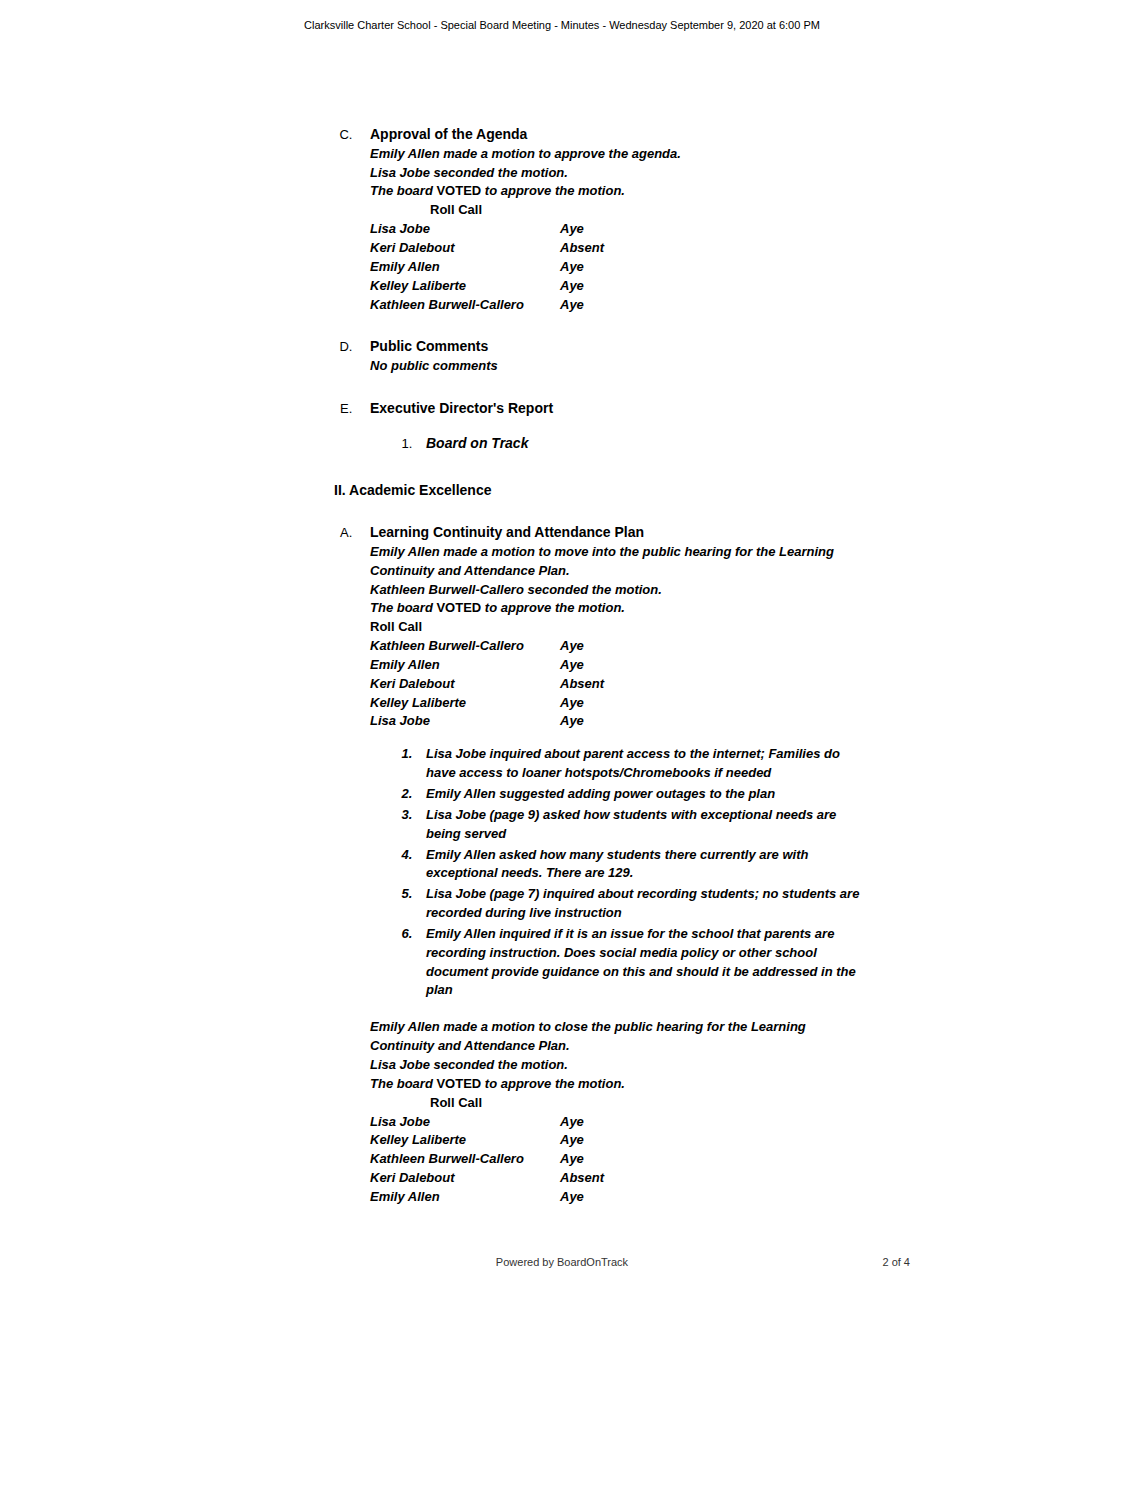Clarksville Charter School - Special Board Meeting - Minutes - Wednesday September 9, 2020 at 6:00 PM
Approval of the Agenda
Emily Allen made a motion to approve the agenda.
Lisa Jobe seconded the motion.
The board VOTED to approve the motion.
Roll Call
| Lisa Jobe | Aye |
| Keri Dalebout | Absent |
| Emily Allen | Aye |
| Kelley Laliberte | Aye |
| Kathleen Burwell-Callero | Aye |
Public Comments
No public comments
Executive Director's Report
Board on Track
II. Academic Excellence
Learning Continuity and Attendance Plan
Emily Allen made a motion to move into the public hearing for the Learning Continuity and Attendance Plan.
Kathleen Burwell-Callero seconded the motion.
The board VOTED to approve the motion.
Roll Call
| Kathleen Burwell-Callero | Aye |
| Emily Allen | Aye |
| Keri Dalebout | Absent |
| Kelley Laliberte | Aye |
| Lisa Jobe | Aye |
Lisa Jobe inquired about parent access to the internet; Families do have access to loaner hotspots/Chromebooks if needed
Emily Allen suggested adding power outages to the plan
Lisa Jobe (page 9) asked how students with exceptional needs are being served
Emily Allen asked how many students there currently are with exceptional needs. There are 129.
Lisa Jobe (page 7) inquired about recording students; no students are recorded during live instruction
Emily Allen inquired if it is an issue for the school that parents are recording instruction. Does social media policy or other school document provide guidance on this and should it be addressed in the plan
Emily Allen made a motion to close the public hearing for the Learning Continuity and Attendance Plan.
Lisa Jobe seconded the motion.
The board VOTED to approve the motion.
Roll Call
| Lisa Jobe | Aye |
| Kelley Laliberte | Aye |
| Kathleen Burwell-Callero | Aye |
| Keri Dalebout | Absent |
| Emily Allen | Aye |
Powered by BoardOnTrack
2 of 4